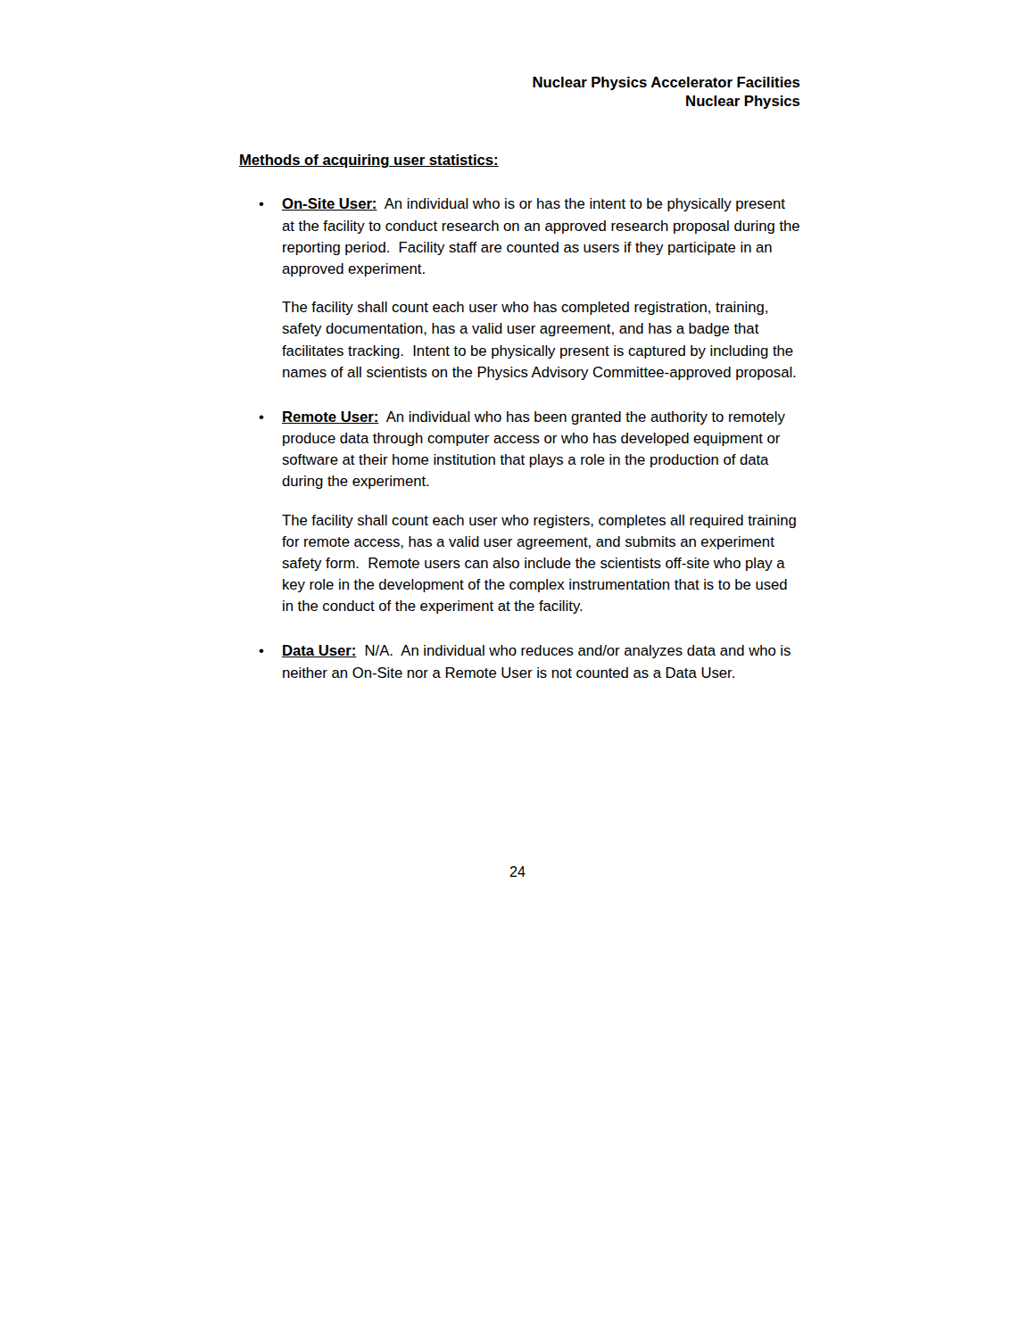Nuclear Physics Accelerator Facilities Nuclear Physics
Methods of acquiring user statistics:
On-Site User: An individual who is or has the intent to be physically present at the facility to conduct research on an approved research proposal during the reporting period. Facility staff are counted as users if they participate in an approved experiment.
The facility shall count each user who has completed registration, training, safety documentation, has a valid user agreement, and has a badge that facilitates tracking. Intent to be physically present is captured by including the names of all scientists on the Physics Advisory Committee-approved proposal.
Remote User: An individual who has been granted the authority to remotely produce data through computer access or who has developed equipment or software at their home institution that plays a role in the production of data during the experiment.
The facility shall count each user who registers, completes all required training for remote access, has a valid user agreement, and submits an experiment safety form. Remote users can also include the scientists off-site who play a key role in the development of the complex instrumentation that is to be used in the conduct of the experiment at the facility.
Data User: N/A. An individual who reduces and/or analyzes data and who is neither an On-Site nor a Remote User is not counted as a Data User.
24